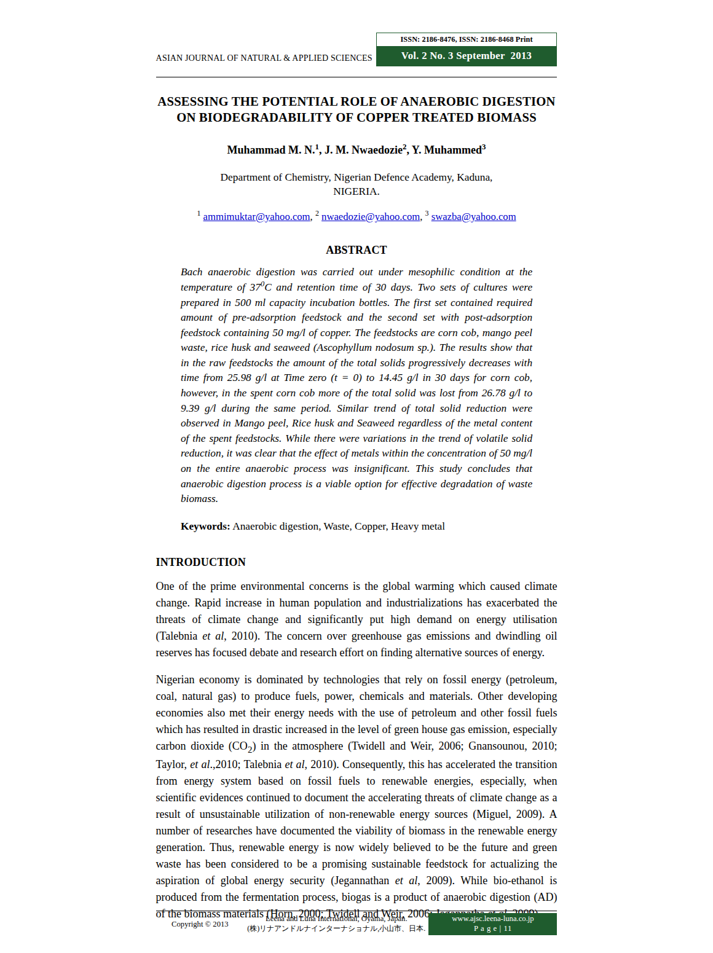ASIAN JOURNAL OF NATURAL & APPLIED SCIENCES
ISSN: 2186-8476, ISSN: 2186-8468 Print
Vol. 2 No. 3 September 2013
Assessing the Potential Role of Anaerobic Digestion on Biodegradability of Copper Treated Biomass
Muhammad M. N.1, J. M. Nwaedozie2, Y. Muhammed3
Department of Chemistry, Nigerian Defence Academy, Kaduna,
NIGERIA.
1 ammimuktar@yahoo.com, 2 nwaedozie@yahoo.com, 3 swazba@yahoo.com
ABSTRACT
Bach anaerobic digestion was carried out under mesophilic condition at the temperature of 370C and retention time of 30 days. Two sets of cultures were prepared in 500 ml capacity incubation bottles. The first set contained required amount of pre-adsorption feedstock and the second set with post-adsorption feedstock containing 50 mg/l of copper. The feedstocks are corn cob, mango peel waste, rice husk and seaweed (Ascophyllum nodosum sp.). The results show that in the raw feedstocks the amount of the total solids progressively decreases with time from 25.98 g/l at Time zero (t = 0) to 14.45 g/l in 30 days for corn cob, however, in the spent corn cob more of the total solid was lost from 26.78 g/l to 9.39 g/l during the same period. Similar trend of total solid reduction were observed in Mango peel, Rice husk and Seaweed regardless of the metal content of the spent feedstocks. While there were variations in the trend of volatile solid reduction, it was clear that the effect of metals within the concentration of 50 mg/l on the entire anaerobic process was insignificant. This study concludes that anaerobic digestion process is a viable option for effective degradation of waste biomass.
Keywords: Anaerobic digestion, Waste, Copper, Heavy metal
INTRODUCTION
One of the prime environmental concerns is the global warming which caused climate change. Rapid increase in human population and industrializations has exacerbated the threats of climate change and significantly put high demand on energy utilisation (Talebnia et al, 2010). The concern over greenhouse gas emissions and dwindling oil reserves has focused debate and research effort on finding alternative sources of energy.
Nigerian economy is dominated by technologies that rely on fossil energy (petroleum, coal, natural gas) to produce fuels, power, chemicals and materials. Other developing economies also met their energy needs with the use of petroleum and other fossil fuels which has resulted in drastic increased in the level of green house gas emission, especially carbon dioxide (CO2) in the atmosphere (Twidell and Weir, 2006; Gnansounou, 2010; Taylor, et al.,2010; Talebnia et al, 2010). Consequently, this has accelerated the transition from energy system based on fossil fuels to renewable energies, especially, when scientific evidences continued to document the accelerating threats of climate change as a result of unsustainable utilization of non-renewable energy sources (Miguel, 2009). A number of researches have documented the viability of biomass in the renewable energy generation. Thus, renewable energy is now widely believed to be the future and green waste has been considered to be a promising sustainable feedstock for actualizing the aspiration of global energy security (Jegannathan et al, 2009). While bio-ethanol is produced from the fermentation process, biogas is a product of anaerobic digestion (AD) of the biomass materials (Horn, 2000; Twidell and Weir, 2006; Jegannatha et al, 2009).
| Copyright © 2013 | Leena and Luna International, Oyama, Japan. (株)リナアンドルナインターナショナル,小山市、日本. | www.ajsc.leena-luna.co.jp P a g e / 11 |